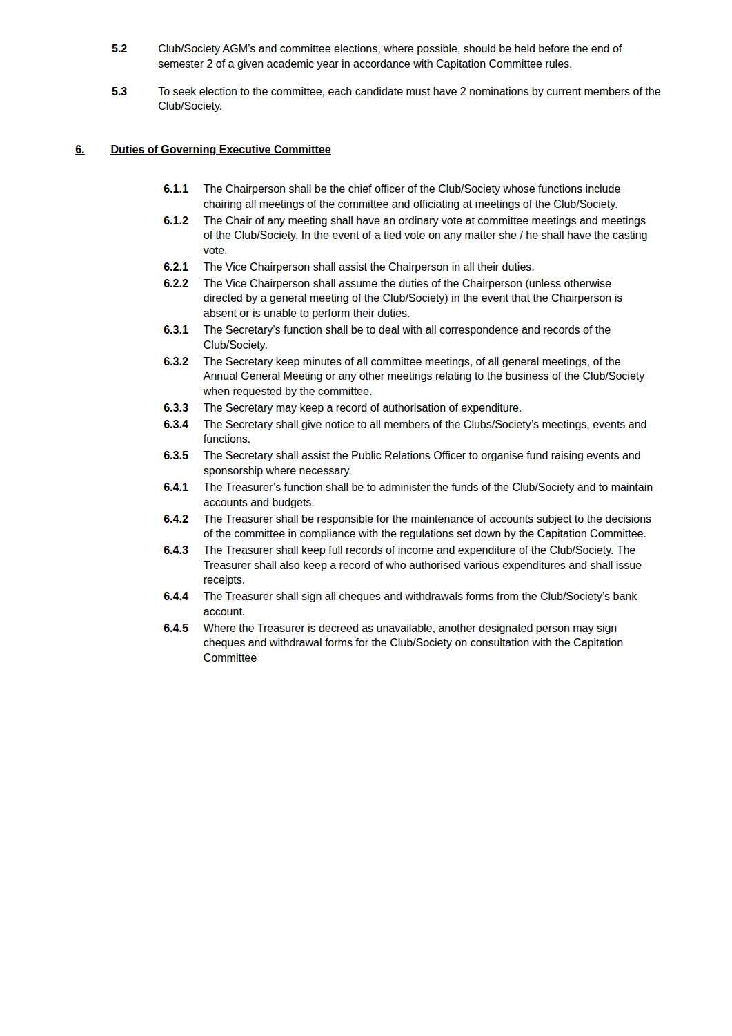5.2
Club/Society AGM’s and committee elections, where possible, should be held before the end of semester 2 of a given academic year in accordance with Capitation Committee rules.
5.3
To seek election to the committee, each candidate must have 2 nominations by current members of the Club/Society.
6. Duties of Governing Executive Committee
6.1.1
The Chairperson shall be the chief officer of the Club/Society whose functions include chairing all meetings of the committee and officiating at meetings of the Club/Society.
6.1.2
The Chair of any meeting shall have an ordinary vote at committee meetings and meetings of the Club/Society. In the event of a tied vote on any matter she / he shall have the casting vote.
6.2.1
The Vice Chairperson shall assist the Chairperson in all their duties.
6.2.2
The Vice Chairperson shall assume the duties of the Chairperson (unless otherwise directed by a general meeting of the Club/Society) in the event that the Chairperson is absent or is unable to perform their duties.
6.3.1
The Secretary’s function shall be to deal with all correspondence and records of the Club/Society.
6.3.2
The Secretary keep minutes of all committee meetings, of all general meetings, of the Annual General Meeting or any other meetings relating to the business of the Club/Society when requested by the committee.
6.3.3
The Secretary may keep a record of authorisation of expenditure.
6.3.4
The Secretary shall give notice to all members of the Clubs/Society’s meetings, events and functions.
6.3.5
The Secretary shall assist the Public Relations Officer to organise fund raising events and sponsorship where necessary.
6.4.1
The Treasurer’s function shall be to administer the funds of the Club/Society and to maintain accounts and budgets.
6.4.2
The Treasurer shall be responsible for the maintenance of accounts subject to the decisions of the committee in compliance with the regulations set down by the Capitation Committee.
6.4.3
The Treasurer shall keep full records of income and expenditure of the Club/Society. The Treasurer shall also keep a record of who authorised various expenditures and shall issue receipts.
6.4.4
The Treasurer shall sign all cheques and withdrawals forms from the Club/Society’s bank account.
6.4.5
Where the Treasurer is decreed as unavailable, another designated person may sign cheques and withdrawal forms for the Club/Society on consultation with the Capitation Committee